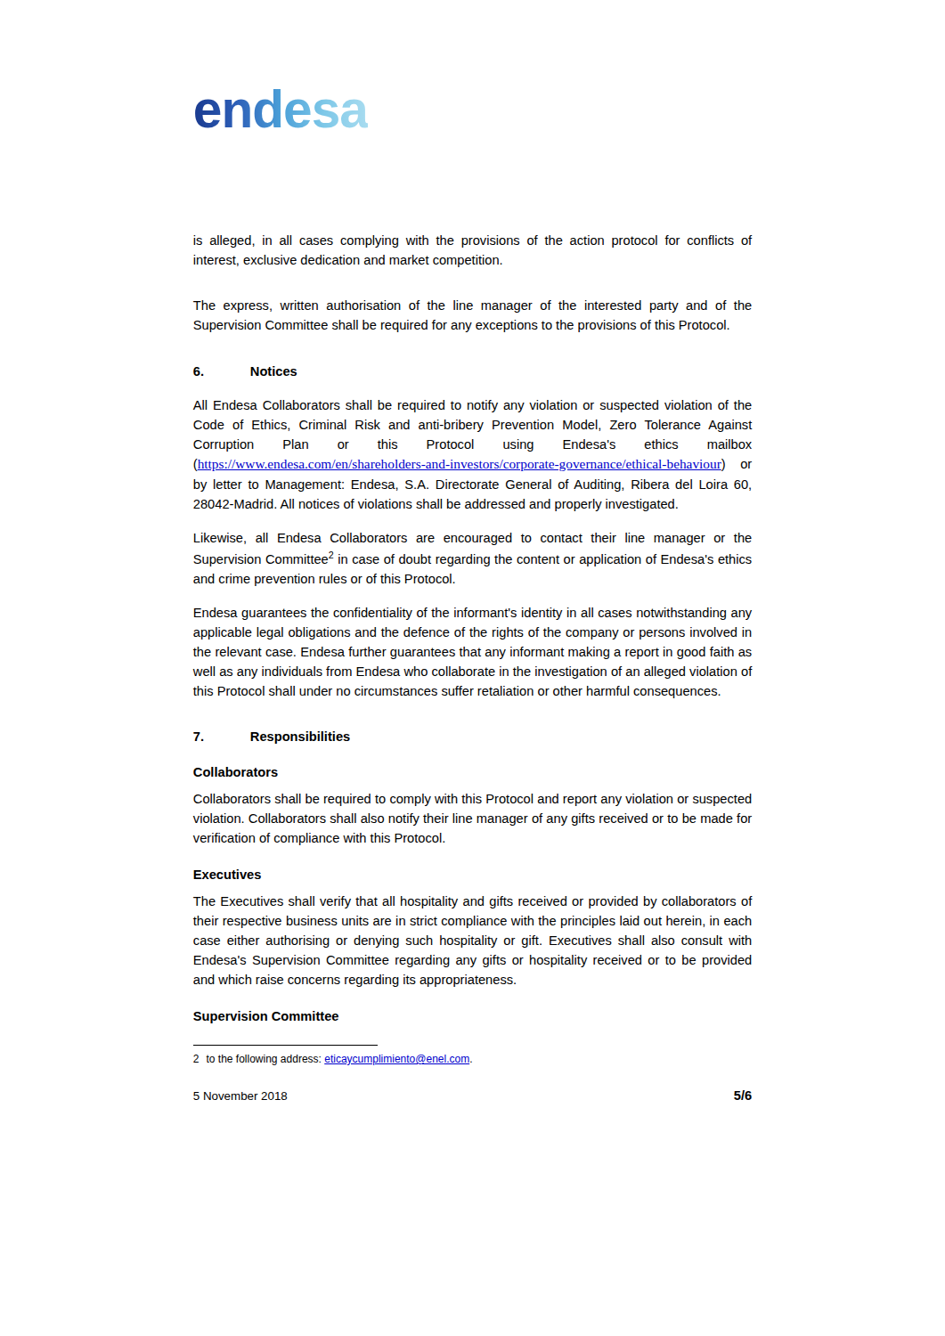endesa
is alleged, in all cases complying with the provisions of the action protocol for conflicts of interest, exclusive dedication and market competition.
The express, written authorisation of the line manager of the interested party and of the Supervision Committee shall be required for any exceptions to the provisions of this Protocol.
6. Notices
All Endesa Collaborators shall be required to notify any violation or suspected violation of the Code of Ethics, Criminal Risk and anti-bribery Prevention Model, Zero Tolerance Against Corruption Plan or this Protocol using Endesa's ethics mailbox (https://www.endesa.com/en/shareholders-and-investors/corporate-governance/ethical-behaviour) or by letter to Management: Endesa, S.A. Directorate General of Auditing, Ribera del Loira 60, 28042-Madrid. All notices of violations shall be addressed and properly investigated.
Likewise, all Endesa Collaborators are encouraged to contact their line manager or the Supervision Committee2 in case of doubt regarding the content or application of Endesa's ethics and crime prevention rules or of this Protocol.
Endesa guarantees the confidentiality of the informant's identity in all cases notwithstanding any applicable legal obligations and the defence of the rights of the company or persons involved in the relevant case. Endesa further guarantees that any informant making a report in good faith as well as any individuals from Endesa who collaborate in the investigation of an alleged violation of this Protocol shall under no circumstances suffer retaliation or other harmful consequences.
7. Responsibilities
Collaborators
Collaborators shall be required to comply with this Protocol and report any violation or suspected violation. Collaborators shall also notify their line manager of any gifts received or to be made for verification of compliance with this Protocol.
Executives
The Executives shall verify that all hospitality and gifts received or provided by collaborators of their respective business units are in strict compliance with the principles laid out herein, in each case either authorising or denying such hospitality or gift. Executives shall also consult with Endesa's Supervision Committee regarding any gifts or hospitality received or to be provided and which raise concerns regarding its appropriateness.
Supervision Committee
2to the following address: eticaycumplimiento@enel.com.
5 November 2018 5/6